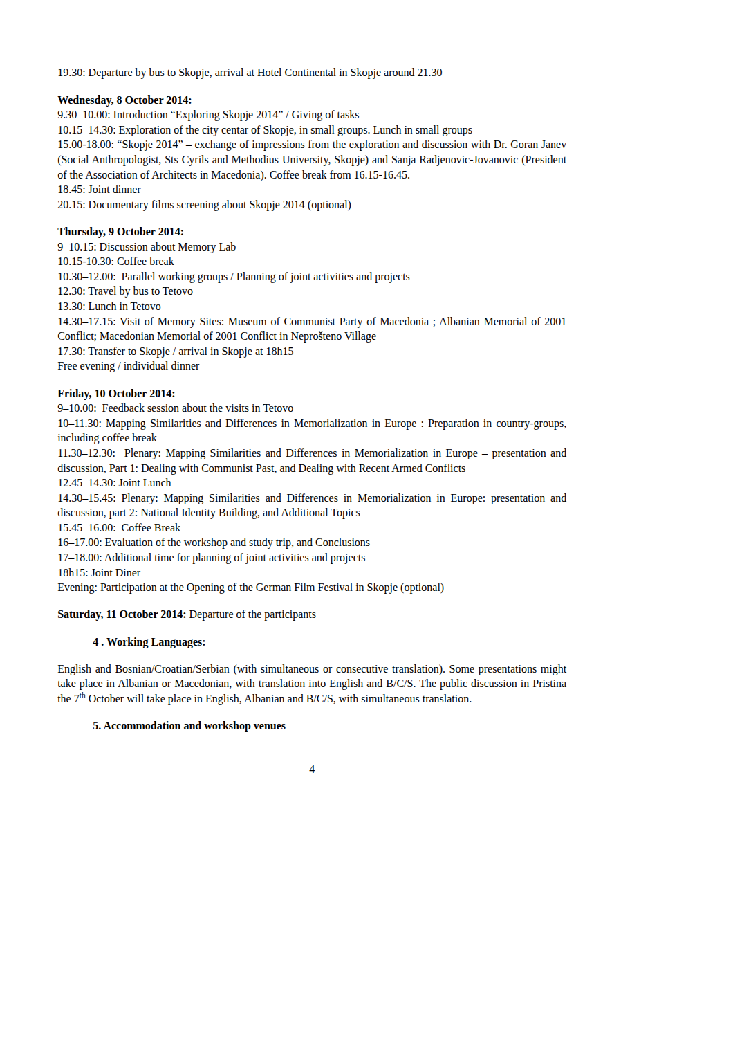19.30: Departure by bus to Skopje, arrival at Hotel Continental in Skopje around 21.30
Wednesday, 8 October 2014:
9.30–10.00: Introduction “Exploring Skopje 2014” / Giving of tasks
10.15–14.30: Exploration of the city centar of Skopje, in small groups. Lunch in small groups
15.00-18.00: “Skopje 2014” – exchange of impressions from the exploration and discussion with Dr. Goran Janev (Social Anthropologist, Sts Cyrils and Methodius University, Skopje) and Sanja Radjenovic-Jovanovic (President of the Association of Architects in Macedonia). Coffee break from 16.15-16.45.
18.45: Joint dinner
20.15: Documentary films screening about Skopje 2014 (optional)
Thursday, 9 October 2014:
9–10.15: Discussion about Memory Lab
10.15-10.30: Coffee break
10.30–12.00: Parallel working groups / Planning of joint activities and projects
12.30: Travel by bus to Tetovo
13.30: Lunch in Tetovo
14.30–17.15: Visit of Memory Sites: Museum of Communist Party of Macedonia ; Albanian Memorial of 2001 Conflict; Macedonian Memorial of 2001 Conflict in Neprošteno Village
17.30: Transfer to Skopje / arrival in Skopje at 18h15
Free evening / individual dinner
Friday, 10 October 2014:
9–10.00: Feedback session about the visits in Tetovo
10–11.30: Mapping Similarities and Differences in Memorialization in Europe : Preparation in country-groups, including coffee break
11.30–12.30: Plenary: Mapping Similarities and Differences in Memorialization in Europe – presentation and discussion, Part 1: Dealing with Communist Past, and Dealing with Recent Armed Conflicts
12.45–14.30: Joint Lunch
14.30–15.45: Plenary: Mapping Similarities and Differences in Memorialization in Europe: presentation and discussion, part 2: National Identity Building, and Additional Topics
15.45–16.00: Coffee Break
16–17.00: Evaluation of the workshop and study trip, and Conclusions
17–18.00: Additional time for planning of joint activities and projects
18h15: Joint Diner
Evening: Participation at the Opening of the German Film Festival in Skopje (optional)
Saturday, 11 October 2014: Departure of the participants
4 . Working Languages:
English and Bosnian/Croatian/Serbian (with simultaneous or consecutive translation). Some presentations might take place in Albanian or Macedonian, with translation into English and B/C/S. The public discussion in Pristina the 7th October will take place in English, Albanian and B/C/S, with simultaneous translation.
5. Accommodation and workshop venues
4